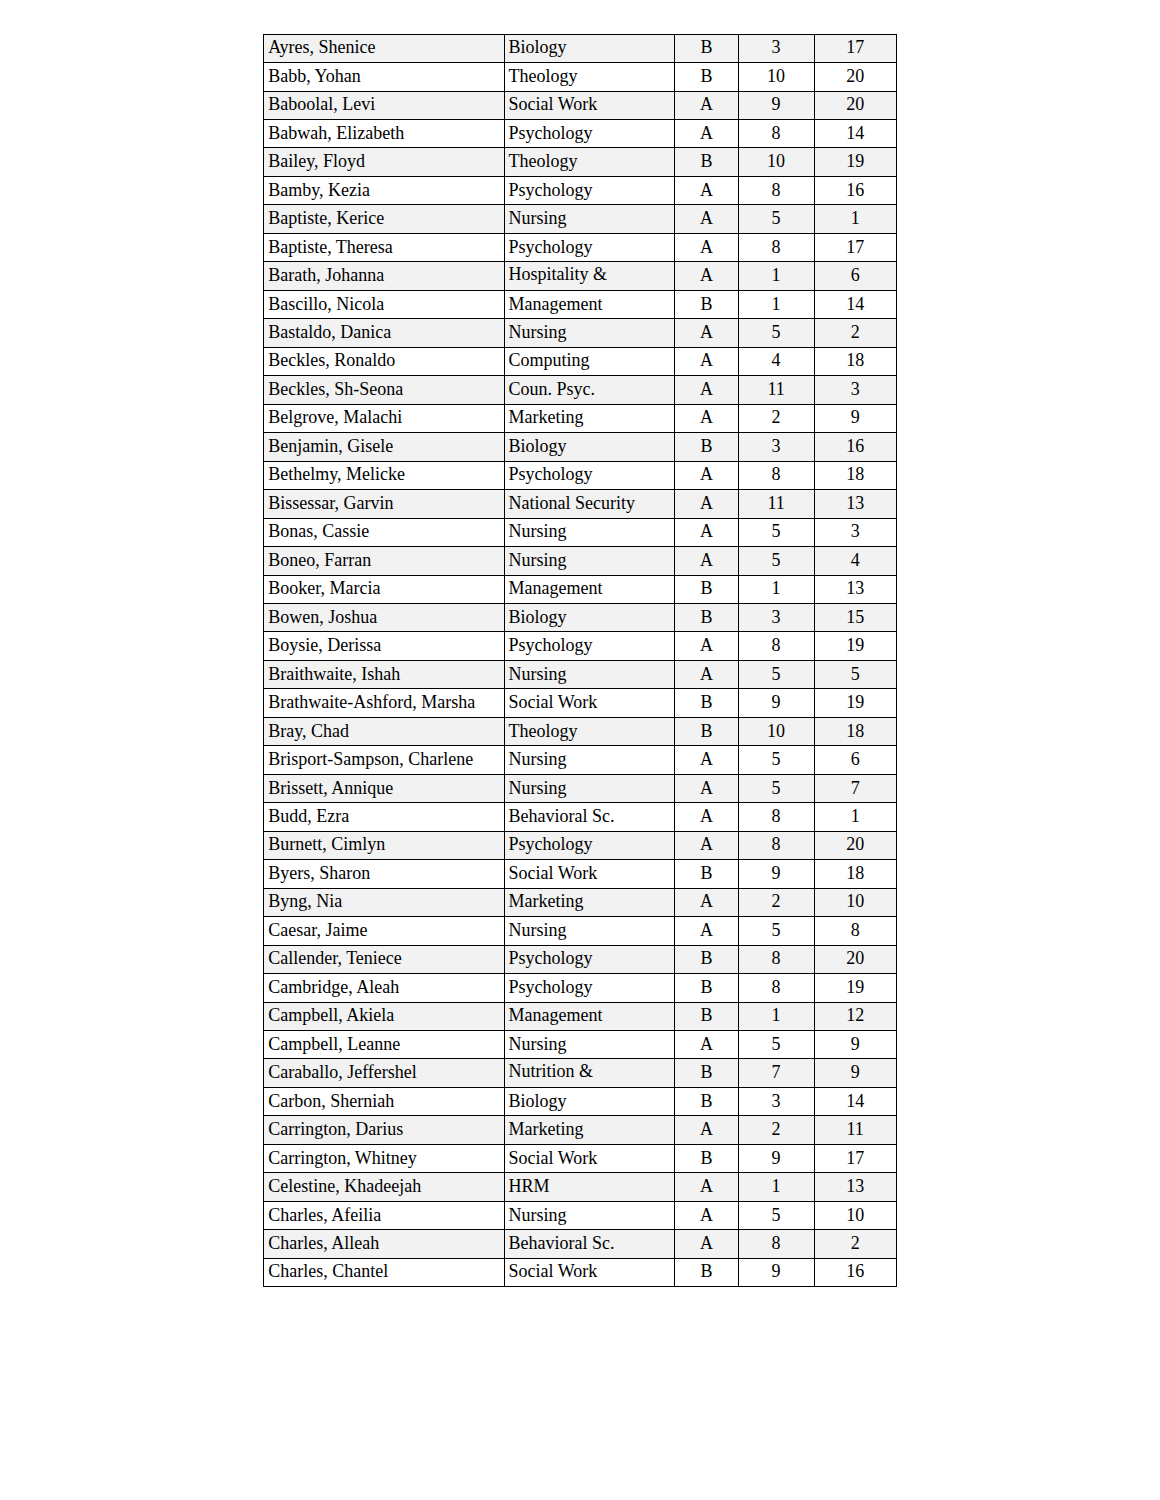| Ayres, Shenice | Biology | B | 3 | 17 |
| Babb, Yohan | Theology | B | 10 | 20 |
| Baboolal, Levi | Social Work | A | 9 | 20 |
| Babwah, Elizabeth | Psychology | A | 8 | 14 |
| Bailey, Floyd | Theology | B | 10 | 19 |
| Bamby, Kezia | Psychology | A | 8 | 16 |
| Baptiste, Kerice | Nursing | A | 5 | 1 |
| Baptiste, Theresa | Psychology | A | 8 | 17 |
| Barath, Johanna | Hospitality & Tourism | A | 1 | 6 |
| Bascillo, Nicola | Management | B | 1 | 14 |
| Bastaldo, Danica | Nursing | A | 5 | 2 |
| Beckles, Ronaldo | Computing | A | 4 | 18 |
| Beckles, Sh-Seona | Coun. Psyc. | A | 11 | 3 |
| Belgrove, Malachi | Marketing | A | 2 | 9 |
| Benjamin, Gisele | Biology | B | 3 | 16 |
| Bethelmy, Melicke | Psychology | A | 8 | 18 |
| Bissessar, Garvin | National Security | A | 11 | 13 |
| Bonas, Cassie | Nursing | A | 5 | 3 |
| Boneo, Farran | Nursing | A | 5 | 4 |
| Booker, Marcia | Management | B | 1 | 13 |
| Bowen, Joshua | Biology | B | 3 | 15 |
| Boysie, Derissa | Psychology | A | 8 | 19 |
| Braithwaite, Ishah | Nursing | A | 5 | 5 |
| Brathwaite-Ashford, Marsha | Social Work | B | 9 | 19 |
| Bray, Chad | Theology | B | 10 | 18 |
| Brisport-Sampson, Charlene | Nursing | A | 5 | 6 |
| Brissett, Annique | Nursing | A | 5 | 7 |
| Budd, Ezra | Behavioral Sc. | A | 8 | 1 |
| Burnett, Cimlyn | Psychology | A | 8 | 20 |
| Byers, Sharon | Social Work | B | 9 | 18 |
| Byng, Nia | Marketing | A | 2 | 10 |
| Caesar, Jaime | Nursing | A | 5 | 8 |
| Callender, Teniece | Psychology | B | 8 | 20 |
| Cambridge, Aleah | Psychology | B | 8 | 19 |
| Campbell, Akiela | Management | B | 1 | 12 |
| Campbell, Leanne | Nursing | A | 5 | 9 |
| Caraballo, Jeffershel | Nutrition & Dietetics | B | 7 | 9 |
| Carbon, Sherniah | Biology | B | 3 | 14 |
| Carrington, Darius | Marketing | A | 2 | 11 |
| Carrington, Whitney | Social Work | B | 9 | 17 |
| Celestine, Khadeejah | HRM | A | 1 | 13 |
| Charles, Afeilia | Nursing | A | 5 | 10 |
| Charles, Alleah | Behavioral Sc. | A | 8 | 2 |
| Charles, Chantel | Social Work | B | 9 | 16 |